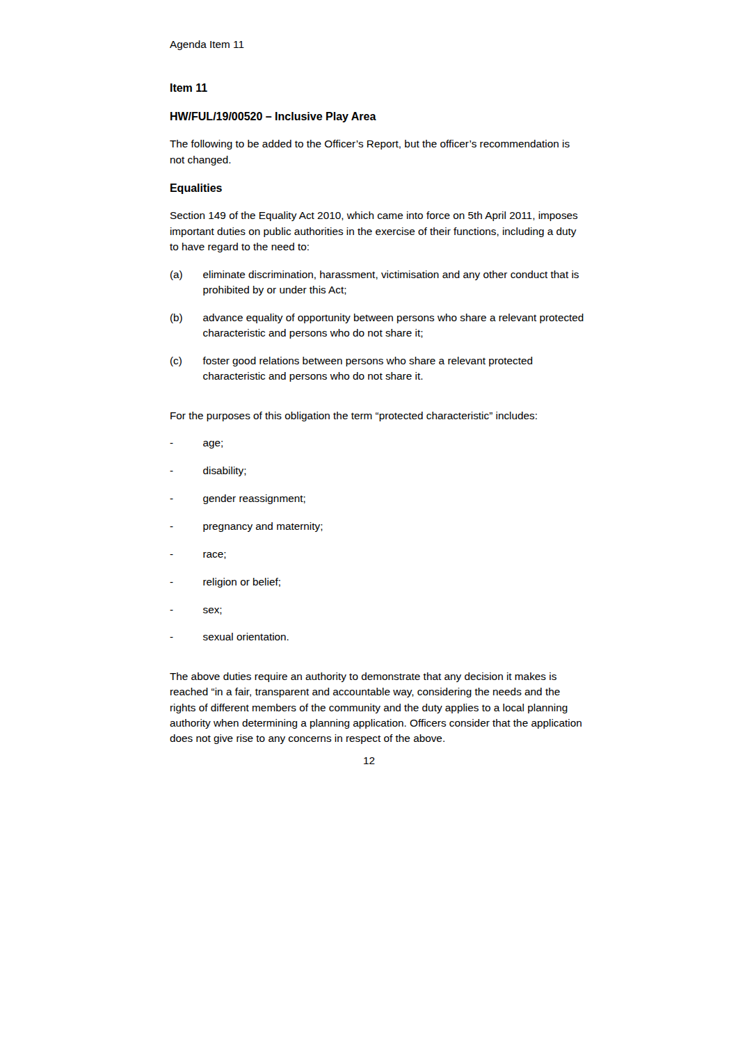Agenda Item 11
Item 11
HW/FUL/19/00520 – Inclusive Play Area
The following to be added to the Officer’s Report, but the officer’s recommendation is not changed.
Equalities
Section 149 of the Equality Act 2010, which came into force on 5th April 2011, imposes important duties on public authorities in the exercise of their functions, including a duty to have regard to the need to:
(a)
eliminate discrimination, harassment, victimisation and any other conduct that is prohibited by or under this Act;
(b)
advance equality of opportunity between persons who share a relevant protected characteristic and persons who do not share it;
(c)
foster good relations between persons who share a relevant protected characteristic and persons who do not share it.
For the purposes of this obligation the term “protected characteristic” includes:
-age;
-disability;
-gender reassignment;
-pregnancy and maternity;
-race;
-religion or belief;
-sex;
-sexual orientation.
The above duties require an authority to demonstrate that any decision it makes is reached “in a fair, transparent and accountable way, considering the needs and the rights of different members of the community and the duty applies to a local planning authority when determining a planning application. Officers consider that the application does not give rise to any concerns in respect of the above.
12